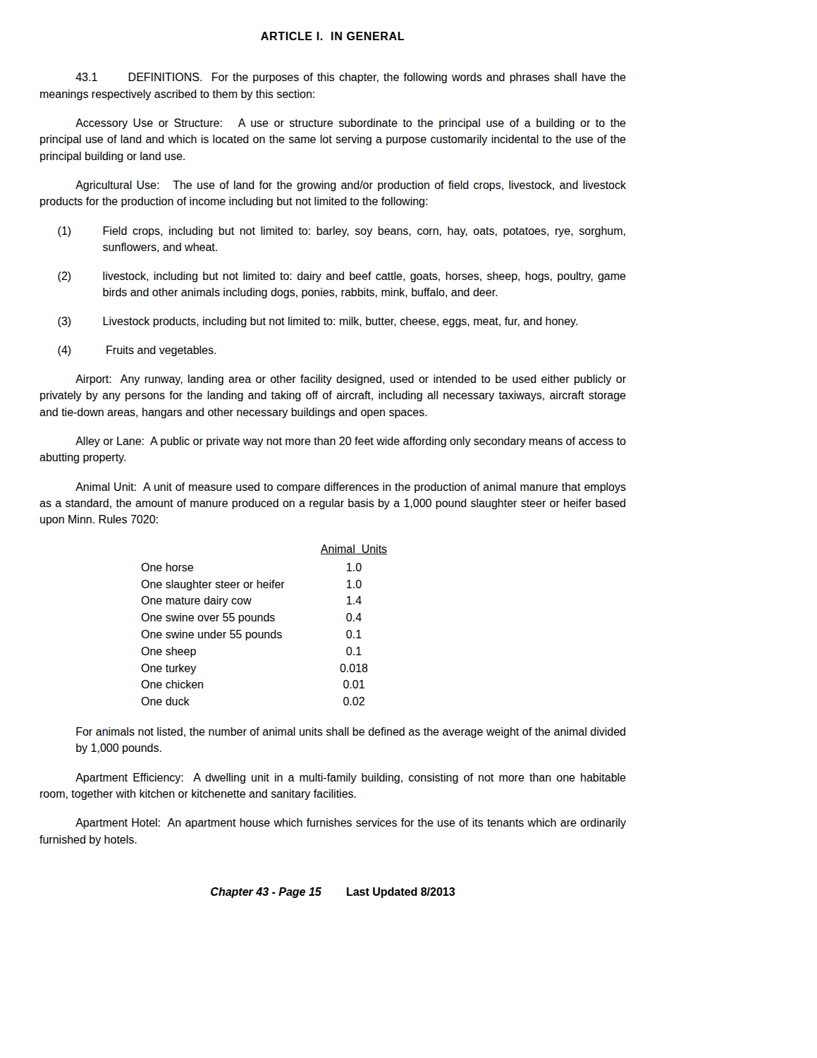ARTICLE I. IN GENERAL
43.1 DEFINITIONS. For the purposes of this chapter, the following words and phrases shall have the meanings respectively ascribed to them by this section:
Accessory Use or Structure: A use or structure subordinate to the principal use of a building or to the principal use of land and which is located on the same lot serving a purpose customarily incidental to the use of the principal building or land use.
Agricultural Use: The use of land for the growing and/or production of field crops, livestock, and livestock products for the production of income including but not limited to the following:
(1) Field crops, including but not limited to: barley, soy beans, corn, hay, oats, potatoes, rye, sorghum, sunflowers, and wheat.
(2) livestock, including but not limited to: dairy and beef cattle, goats, horses, sheep, hogs, poultry, game birds and other animals including dogs, ponies, rabbits, mink, buffalo, and deer.
(3) Livestock products, including but not limited to: milk, butter, cheese, eggs, meat, fur, and honey.
(4) Fruits and vegetables.
Airport: Any runway, landing area or other facility designed, used or intended to be used either publicly or privately by any persons for the landing and taking off of aircraft, including all necessary taxiways, aircraft storage and tie-down areas, hangars and other necessary buildings and open spaces.
Alley or Lane: A public or private way not more than 20 feet wide affording only secondary means of access to abutting property.
Animal Unit: A unit of measure used to compare differences in the production of animal manure that employs as a standard, the amount of manure produced on a regular basis by a 1,000 pound slaughter steer or heifer based upon Minn. Rules 7020:
| | Animal Units |
| One horse | 1.0 |
| One slaughter steer or heifer | 1.0 |
| One mature dairy cow | 1.4 |
| One swine over 55 pounds | 0.4 |
| One swine under 55 pounds | 0.1 |
| One sheep | 0.1 |
| One turkey | 0.018 |
| One chicken | 0.01 |
| One duck | 0.02 |
For animals not listed, the number of animal units shall be defined as the average weight of the animal divided by 1,000 pounds.
Apartment Efficiency: A dwelling unit in a multi-family building, consisting of not more than one habitable room, together with kitchen or kitchenette and sanitary facilities.
Apartment Hotel: An apartment house which furnishes services for the use of its tenants which are ordinarily furnished by hotels.
Chapter 43 - Page 15 Last Updated 8/2013